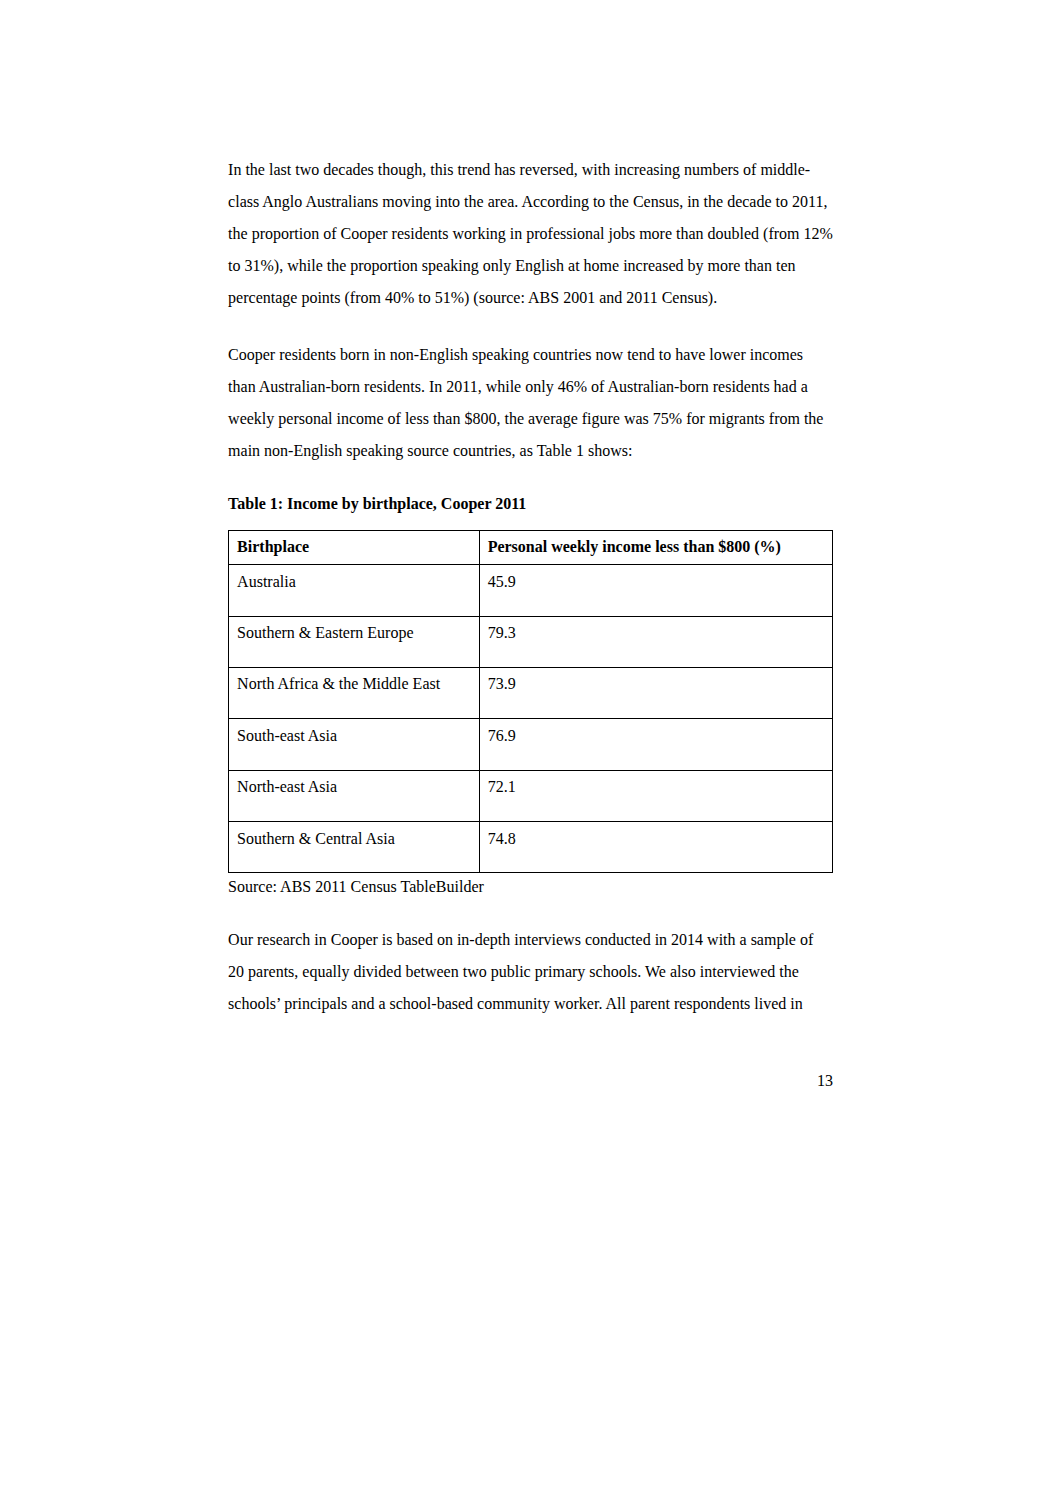In the last two decades though, this trend has reversed, with increasing numbers of middle-class Anglo Australians moving into the area. According to the Census, in the decade to 2011, the proportion of Cooper residents working in professional jobs more than doubled (from 12% to 31%), while the proportion speaking only English at home increased by more than ten percentage points (from 40% to 51%) (source: ABS 2001 and 2011 Census).
Cooper residents born in non-English speaking countries now tend to have lower incomes than Australian-born residents. In 2011, while only 46% of Australian-born residents had a weekly personal income of less than $800, the average figure was 75% for migrants from the main non-English speaking source countries, as Table 1 shows:
Table 1: Income by birthplace, Cooper 2011
| Birthplace | Personal weekly income less than $800 (%) |
| --- | --- |
| Australia | 45.9 |
| Southern & Eastern Europe | 79.3 |
| North Africa & the Middle East | 73.9 |
| South-east Asia | 76.9 |
| North-east Asia | 72.1 |
| Southern & Central Asia | 74.8 |
Source: ABS 2011 Census TableBuilder
Our research in Cooper is based on in-depth interviews conducted in 2014 with a sample of 20 parents, equally divided between two public primary schools. We also interviewed the schools’ principals and a school-based community worker. All parent respondents lived in
13